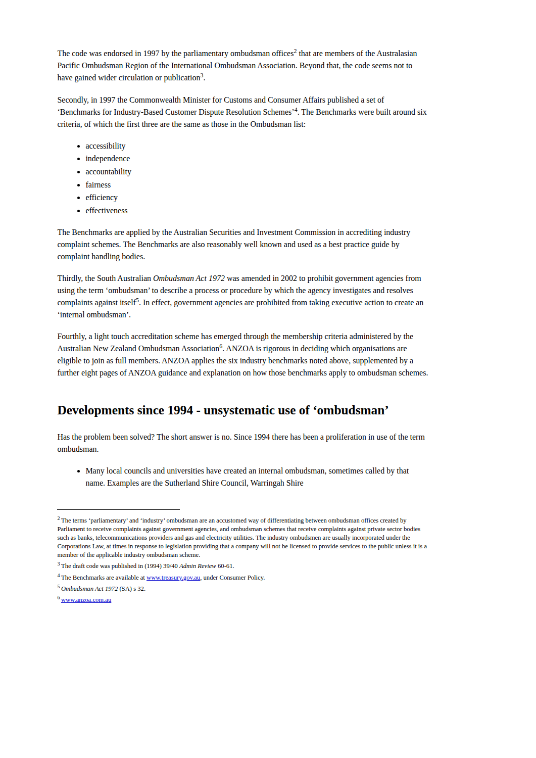The code was endorsed in 1997 by the parliamentary ombudsman offices2 that are members of the Australasian Pacific Ombudsman Region of the International Ombudsman Association. Beyond that, the code seems not to have gained wider circulation or publication3.
Secondly, in 1997 the Commonwealth Minister for Customs and Consumer Affairs published a set of ‘Benchmarks for Industry-Based Customer Dispute Resolution Schemes’4. The Benchmarks were built around six criteria, of which the first three are the same as those in the Ombudsman list:
accessibility
independence
accountability
fairness
efficiency
effectiveness
The Benchmarks are applied by the Australian Securities and Investment Commission in accrediting industry complaint schemes. The Benchmarks are also reasonably well known and used as a best practice guide by complaint handling bodies.
Thirdly, the South Australian Ombudsman Act 1972 was amended in 2002 to prohibit government agencies from using the term ‘ombudsman’ to describe a process or procedure by which the agency investigates and resolves complaints against itself5. In effect, government agencies are prohibited from taking executive action to create an ‘internal ombudsman’.
Fourthly, a light touch accreditation scheme has emerged through the membership criteria administered by the Australian New Zealand Ombudsman Association6. ANZOA is rigorous in deciding which organisations are eligible to join as full members. ANZOA applies the six industry benchmarks noted above, supplemented by a further eight pages of ANZOA guidance and explanation on how those benchmarks apply to ombudsman schemes.
Developments since 1994 - unsystematic use of ‘ombudsman’
Has the problem been solved? The short answer is no. Since 1994 there has been a proliferation in use of the term ombudsman.
Many local councils and universities have created an internal ombudsman, sometimes called by that name. Examples are the Sutherland Shire Council, Warringah Shire
2 The terms ‘parliamentary’ and ‘industry’ ombudsman are an accustomed way of differentiating between ombudsman offices created by Parliament to receive complaints against government agencies, and ombudsman schemes that receive complaints against private sector bodies such as banks, telecommunications providers and gas and electricity utilities. The industry ombudsmen are usually incorporated under the Corporations Law, at times in response to legislation providing that a company will not be licensed to provide services to the public unless it is a member of the applicable industry ombudsman scheme.
3 The draft code was published in (1994) 39/40 Admin Review 60-61.
4 The Benchmarks are available at www.treasury.gov.au, under Consumer Policy.
5 Ombudsman Act 1972 (SA) s 32.
6 www.anzoa.com.au